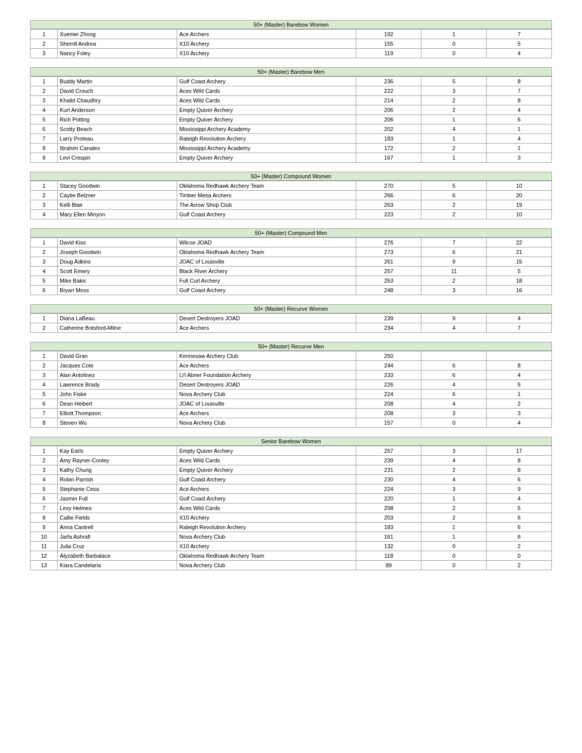50+ (Master) Barebow Women
| 1 | Xuemei Zhong | Ace Archers | 192 | 1 | 7 |
| 2 | Sherrill Andrea | X10 Archery | 155 | 0 | 5 |
| 3 | Nancy Foley | X10 Archery | 119 | 0 | 4 |
50+ (Master) Barebow Men
| 1 | Buddy Martin | Gulf Coast Archery | 236 | 5 | 8 |
| 2 | David Crouch | Aces Wild Cards | 222 | 3 | 7 |
| 3 | Khalid Chaudhry | Aces Wild Cards | 214 | 2 | 8 |
| 4 | Kurt Anderson | Empty Quiver Archery | 206 | 2 | 4 |
| 5 | Rich Potting | Empty Quiver Archery | 206 | 1 | 6 |
| 6 | Scotty Beach | Mississippi Archery Academy | 202 | 4 | 1 |
| 7 | Larry Proteau | Raleigh Revolution Archery | 183 | 1 | 4 |
| 8 | Ibrahim Canales | Mississippi Archery Academy | 172 | 2 | 1 |
| 9 | Levi Crespin | Empty Quiver Archery | 167 | 1 | 3 |
50+ (Master) Compound Women
| 1 | Stacey Goodwin | Oklahoma Redhawk Archery Team | 270 | 5 | 10 |
| 2 | Caytie Belzner | Timber Mesa Archers | 266 | 6 | 20 |
| 3 | Kelli Blair | The Arrow Shop Club | 263 | 2 | 19 |
| 4 | Mary Ellen Minyon | Gulf Coast Archery | 223 | 2 | 10 |
50+ (Master) Compound Men
| 1 | David Kiss | Wilcox JOAD | 276 | 7 | 22 |
| 2 | Joseph Goodwin | Oklahoma Redhawk Archery Team | 273 | 6 | 21 |
| 3 | Doug Adkins | JOAC of Louisville | 261 | 9 | 15 |
| 4 | Scott Emery | Black River Archery | 257 | 11 | 5 |
| 5 | Mike Bakic | Full Curl Archery | 253 | 2 | 18 |
| 6 | Bryan Moss | Gulf Coast Archery | 248 | 3 | 16 |
50+ (Master) Recurve Women
| 1 | Diana LaBeau | Desert Destroyers JOAD | 239 | 9 | 4 |
| 2 | Catherine Botsford-Milne | Ace Archers | 234 | 4 | 7 |
50+ (Master) Recurve Men
| 1 | David Gran | Kennesaw Archery Club | 250 | | |
| 2 | Jacques Cote | Ace Archers | 244 | 6 | 8 |
| 3 | Alan Antolinez | Li'l Abner Foundation Archery | 233 | 6 | 4 |
| 4 | Lawrence Brady | Desert Destroyers JOAD | 226 | 4 | 5 |
| 5 | John Fiske | Nova Archery Club | 224 | 6 | 1 |
| 6 | Dean Heibert | JOAC of Louisville | 208 | 4 | 2 |
| 7 | Elliott Thompson | Ace Archers | 208 | 3 | 3 |
| 8 | Steven Wu | Nova Archery Club | 157 | 0 | 4 |
Senior Barebow Women
| 1 | Kay Earls | Empty Quiver Archery | 257 | 3 | 17 |
| 2 | Amy Rayner-Cooley | Aces Wild Cards | 239 | 4 | 8 |
| 3 | Kathy Chung | Empty Quiver Archery | 231 | 2 | 8 |
| 4 | Robin Parrish | Gulf Coast Archery | 230 | 4 | 6 |
| 5 | Stephanie Cesa | Ace Archers | 224 | 3 | 9 |
| 6 | Jasmin Full | Gulf Coast Archery | 220 | 1 | 4 |
| 7 | Lexy Helmes | Aces Wild Cards | 208 | 2 | 5 |
| 8 | Callie Fields | X10 Archery | 203 | 2 | 6 |
| 9 | Anna Cantrell | Raleigh Revolution Archery | 183 | 1 | 6 |
| 10 | Jarfa Ashrafi | Nova Archery Club | 161 | 1 | 6 |
| 11 | Julia Cruz | X10 Archery | 132 | 0 | 2 |
| 12 | Alyzabeth Barbalace | Oklahoma Redhawk Archery Team | 118 | 0 | 0 |
| 13 | Kiara Candelaria | Nova Archery Club | 89 | 0 | 2 |